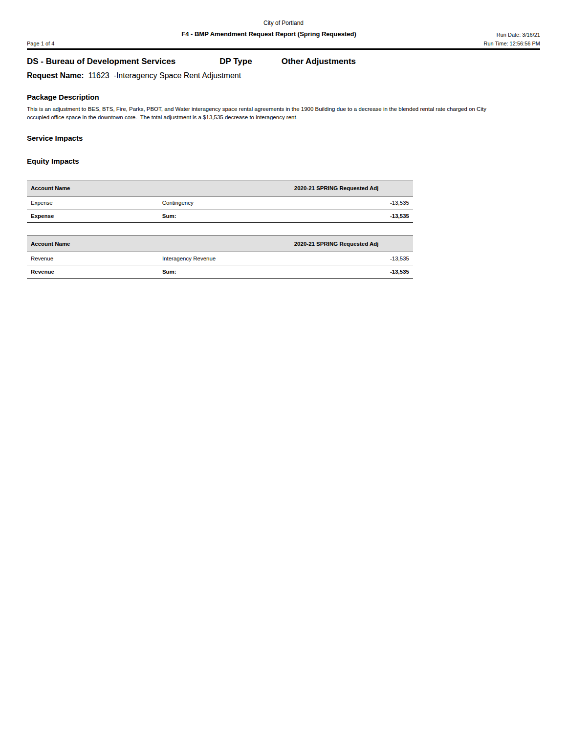City of Portland
F4 - BMP Amendment Request Report (Spring Requested)
Run Date: 3/16/21
Page 1 of 4
Run Time: 12:56:56 PM
DS - Bureau of Development Services DP Type Other Adjustments
Request Name: 11623 -Interagency Space Rent Adjustment
Package Description
This is an adjustment to BES, BTS, Fire, Parks, PBOT, and Water interagency space rental agreements in the 1900 Building due to a decrease in the blended rental rate charged on City occupied office space in the downtown core. The total adjustment is a $13,535 decrease to interagency rent.
Service Impacts
Equity Impacts
| Account Name | | 2020-21 SPRING Requested Adj |
| --- | --- | --- |
| Expense | Contingency | -13,535 |
| Expense | Sum: | -13,535 |
| Account Name | | 2020-21 SPRING Requested Adj |
| --- | --- | --- |
| Revenue | Interagency Revenue | -13,535 |
| Revenue | Sum: | -13,535 |